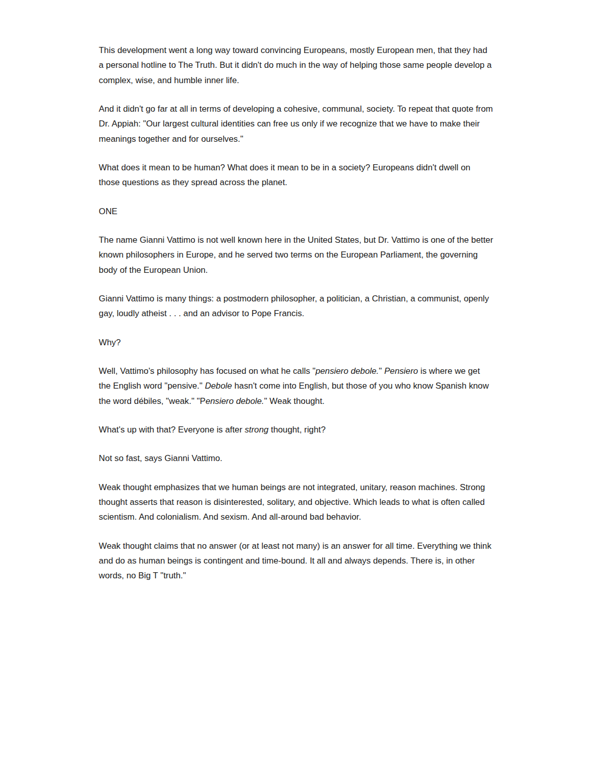This development went a long way toward convincing Europeans, mostly European men, that they had a personal hotline to The Truth. But it didn't do much in the way of helping those same people develop a complex, wise, and humble inner life.
And it didn't go far at all in terms of developing a cohesive, communal, society. To repeat that quote from Dr. Appiah: "Our largest cultural identities can free us only if we recognize that we have to make their meanings together and for ourselves."
What does it mean to be human? What does it mean to be in a society? Europeans didn't dwell on those questions as they spread across the planet.
ONE
The name Gianni Vattimo is not well known here in the United States, but Dr. Vattimo is one of the better known philosophers in Europe, and he served two terms on the European Parliament, the governing body of the European Union.
Gianni Vattimo is many things: a postmodern philosopher, a politician, a Christian, a communist, openly gay, loudly atheist . . . and an advisor to Pope Francis.
Why?
Well, Vattimo's philosophy has focused on what he calls "pensiero debole." Pensiero is where we get the English word "pensive." Debole hasn't come into English, but those of you who know Spanish know the word débiles, "weak." "Pensiero debole." Weak thought.
What's up with that? Everyone is after strong thought, right?
Not so fast, says Gianni Vattimo.
Weak thought emphasizes that we human beings are not integrated, unitary, reason machines. Strong thought asserts that reason is disinterested, solitary, and objective. Which leads to what is often called scientism. And colonialism. And sexism. And all-around bad behavior.
Weak thought claims that no answer (or at least not many) is an answer for all time. Everything we think and do as human beings is contingent and time-bound. It all and always depends. There is, in other words, no Big T "truth."